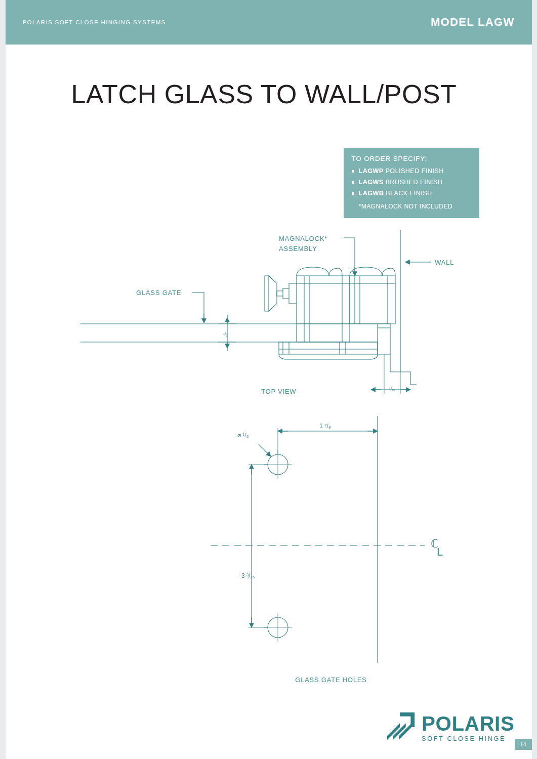Polaris Soft Close Hinging Systems
Model LAGW
Latch Glass to Wall/Post
To Order Specify:
LAGWP Polished Finish
LAGWS Brushed Finish
LAGWB Black Finish
*Magnalock not included
MAGNALOCK* ASSEMBLY WALL GLASS GATE TOP VIEW ¹/₂ ⁵/₁₆ ⌀ ¹/₂ 1 ⁷/₈ 3 ³/₁₆ ℂ L GLASS GATE HOLES
Polaris
Soft Close Hinge
14